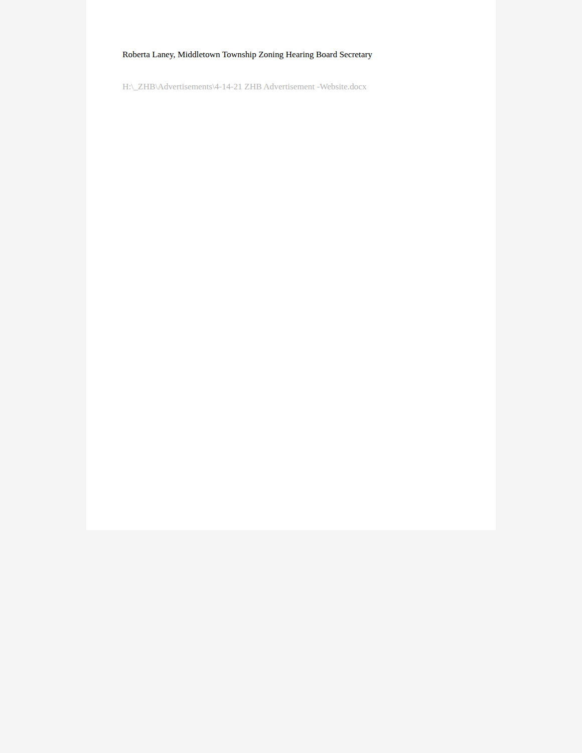Roberta Laney, Middletown Township Zoning Hearing Board Secretary
H:\_ZHB\Advertisements\4-14-21 ZHB Advertisement -Website.docx